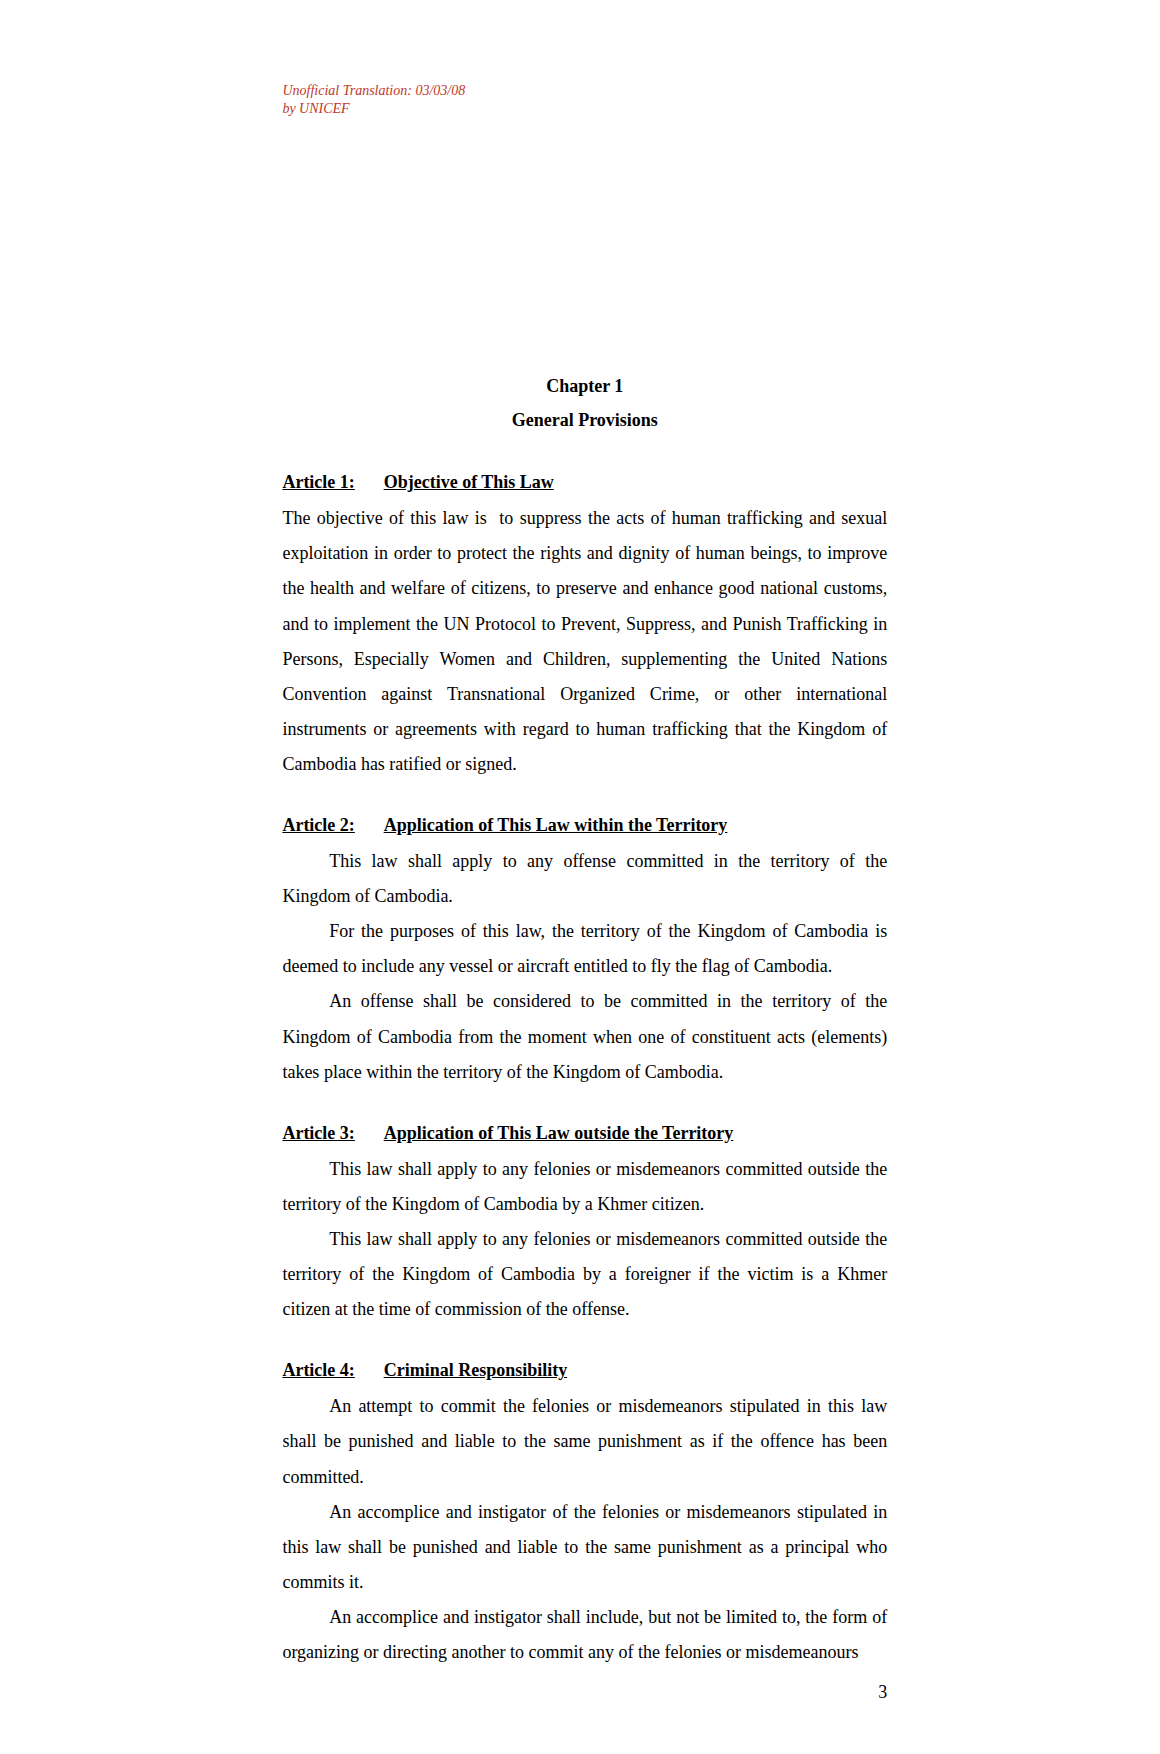Unofficial Translation: 03/03/08
by UNICEF
Chapter 1
General Provisions
Article 1: Objective of This Law
The objective of this law is to suppress the acts of human trafficking and sexual exploitation in order to protect the rights and dignity of human beings, to improve the health and welfare of citizens, to preserve and enhance good national customs, and to implement the UN Protocol to Prevent, Suppress, and Punish Trafficking in Persons, Especially Women and Children, supplementing the United Nations Convention against Transnational Organized Crime, or other international instruments or agreements with regard to human trafficking that the Kingdom of Cambodia has ratified or signed.
Article 2: Application of This Law within the Territory
This law shall apply to any offense committed in the territory of the Kingdom of Cambodia.
For the purposes of this law, the territory of the Kingdom of Cambodia is deemed to include any vessel or aircraft entitled to fly the flag of Cambodia.
An offense shall be considered to be committed in the territory of the Kingdom of Cambodia from the moment when one of constituent acts (elements) takes place within the territory of the Kingdom of Cambodia.
Article 3: Application of This Law outside the Territory
This law shall apply to any felonies or misdemeanors committed outside the territory of the Kingdom of Cambodia by a Khmer citizen.
This law shall apply to any felonies or misdemeanors committed outside the territory of the Kingdom of Cambodia by a foreigner if the victim is a Khmer citizen at the time of commission of the offense.
Article 4: Criminal Responsibility
An attempt to commit the felonies or misdemeanors stipulated in this law shall be punished and liable to the same punishment as if the offence has been committed.
An accomplice and instigator of the felonies or misdemeanors stipulated in this law shall be punished and liable to the same punishment as a principal who commits it.
An accomplice and instigator shall include, but not be limited to, the form of organizing or directing another to commit any of the felonies or misdemeanours
3